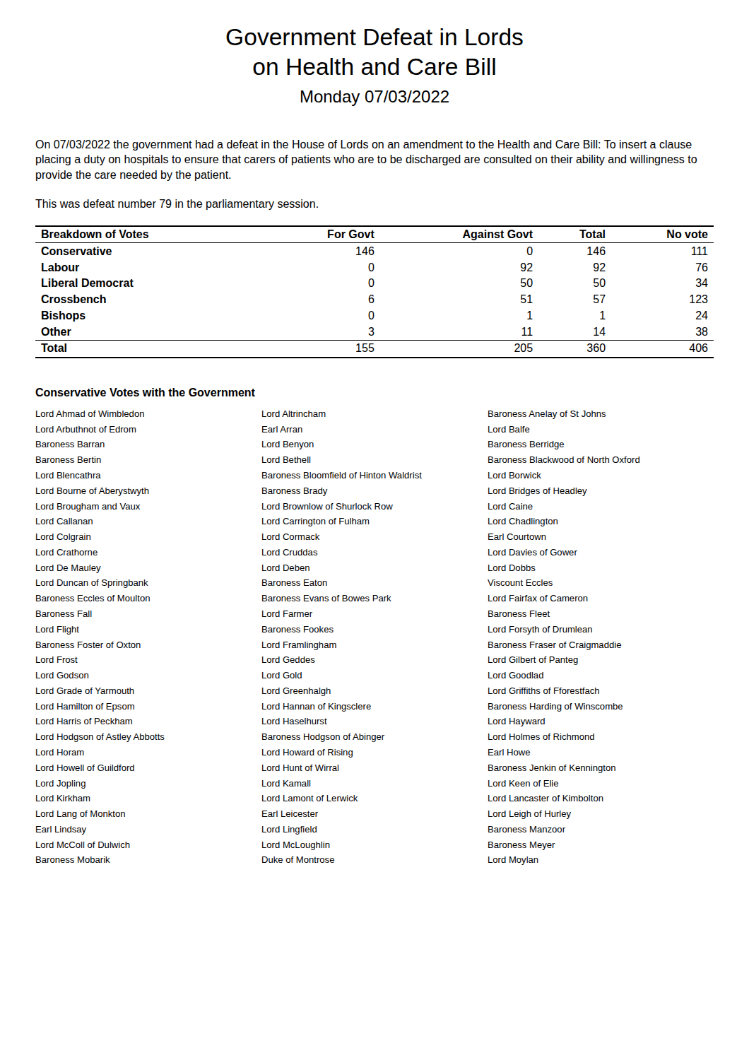Government Defeat in Lords
on Health and Care Bill
Monday 07/03/2022
On 07/03/2022 the government had a defeat in the House of Lords on an amendment to the Health and Care Bill: To insert a clause placing a duty on hospitals to ensure that carers of patients who are to be discharged are consulted on their ability and willingness to provide the care needed by the patient.
This was defeat number 79 in the parliamentary session.
| Breakdown of Votes | For Govt | Against Govt | Total | No vote |
| --- | --- | --- | --- | --- |
| Conservative | 146 | 0 | 146 | 111 |
| Labour | 0 | 92 | 92 | 76 |
| Liberal Democrat | 0 | 50 | 50 | 34 |
| Crossbench | 6 | 51 | 57 | 123 |
| Bishops | 0 | 1 | 1 | 24 |
| Other | 3 | 11 | 14 | 38 |
| Total | 155 | 205 | 360 | 406 |
Conservative Votes with the Government
| Lord Ahmad of Wimbledon | Lord Altrincham | Baroness Anelay of St Johns |
| Lord Arbuthnot of Edrom | Earl Arran | Lord Balfe |
| Baroness Barran | Lord Benyon | Baroness Berridge |
| Baroness Bertin | Lord Bethell | Baroness Blackwood of North Oxford |
| Lord Blencathra | Baroness Bloomfield of Hinton Waldrist | Lord Borwick |
| Lord Bourne of Aberystwyth | Baroness Brady | Lord Bridges of Headley |
| Lord Brougham and Vaux | Lord Brownlow of Shurlock Row | Lord Caine |
| Lord Callanan | Lord Carrington of Fulham | Lord Chadlington |
| Lord Colgrain | Lord Cormack | Earl Courtown |
| Lord Crathorne | Lord Cruddas | Lord Davies of Gower |
| Lord De Mauley | Lord Deben | Lord Dobbs |
| Lord Duncan of Springbank | Baroness Eaton | Viscount Eccles |
| Baroness Eccles of Moulton | Baroness Evans of Bowes Park | Lord Fairfax of Cameron |
| Baroness Fall | Lord Farmer | Baroness Fleet |
| Lord Flight | Baroness Fookes | Lord Forsyth of Drumlean |
| Baroness Foster of Oxton | Lord Framlingham | Baroness Fraser of Craigmaddie |
| Lord Frost | Lord Geddes | Lord Gilbert of Panteg |
| Lord Godson | Lord Gold | Lord Goodlad |
| Lord Grade of Yarmouth | Lord Greenhalgh | Lord Griffiths of Fforestfach |
| Lord Hamilton of Epsom | Lord Hannan of Kingsclere | Baroness Harding of Winscombe |
| Lord Harris of Peckham | Lord Haselhurst | Lord Hayward |
| Lord Hodgson of Astley Abbotts | Baroness Hodgson of Abinger | Lord Holmes of Richmond |
| Lord Horam | Lord Howard of Rising | Earl Howe |
| Lord Howell of Guildford | Lord Hunt of Wirral | Baroness Jenkin of Kennington |
| Lord Jopling | Lord Kamall | Lord Keen of Elie |
| Lord Kirkham | Lord Lamont of Lerwick | Lord Lancaster of Kimbolton |
| Lord Lang of Monkton | Earl Leicester | Lord Leigh of Hurley |
| Earl Lindsay | Lord Lingfield | Baroness Manzoor |
| Lord McColl of Dulwich | Lord McLoughlin | Baroness Meyer |
| Baroness Mobarik | Duke of Montrose | Lord Moylan |